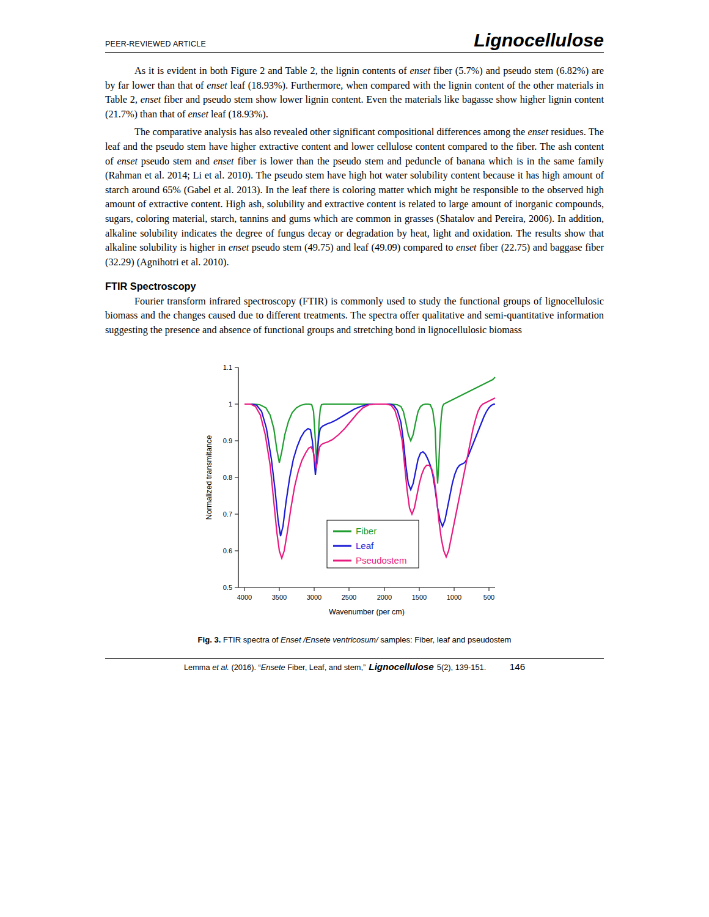PEER-REVIEWED ARTICLE
Lignocellulose
As it is evident in both Figure 2 and Table 2, the lignin contents of enset fiber (5.7%) and pseudo stem (6.82%) are by far lower than that of enset leaf (18.93%). Furthermore, when compared with the lignin content of the other materials in Table 2, enset fiber and pseudo stem show lower lignin content. Even the materials like bagasse show higher lignin content (21.7%) than that of enset leaf (18.93%).
The comparative analysis has also revealed other significant compositional differences among the enset residues. The leaf and the pseudo stem have higher extractive content and lower cellulose content compared to the fiber. The ash content of enset pseudo stem and enset fiber is lower than the pseudo stem and peduncle of banana which is in the same family (Rahman et al. 2014; Li et al. 2010). The pseudo stem have high hot water solubility content because it has high amount of starch around 65% (Gabel et al. 2013). In the leaf there is coloring matter which might be responsible to the observed high amount of extractive content. High ash, solubility and extractive content is related to large amount of inorganic compounds, sugars, coloring material, starch, tannins and gums which are common in grasses (Shatalov and Pereira, 2006). In addition, alkaline solubility indicates the degree of fungus decay or degradation by heat, light and oxidation. The results show that alkaline solubility is higher in enset pseudo stem (49.75) and leaf (49.09) compared to enset fiber (22.75) and baggase fiber (32.29) (Agnihotri et al. 2010).
FTIR Spectroscopy
Fourier transform infrared spectroscopy (FTIR) is commonly used to study the functional groups of lignocellulosic biomass and the changes caused due to different treatments. The spectra offer qualitative and semi-quantitative information suggesting the presence and absence of functional groups and stretching bond in lignocellulosic biomass
1.1 1 0.9 0.8 0.7 0.6 0.5 4000 3500 3000 2500 2000 1500 1000 500 Wavenumber (per cm) Normalized transmitance Fiber Leaf Pseudostem
Fig. 3. FTIR spectra of Enset /Ensete ventricosum/ samples: Fiber, leaf and pseudostem
Lemma et al. (2016). “Ensete Fiber, Leaf, and stem,” Lignocellulose 5(2), 139-151. 146